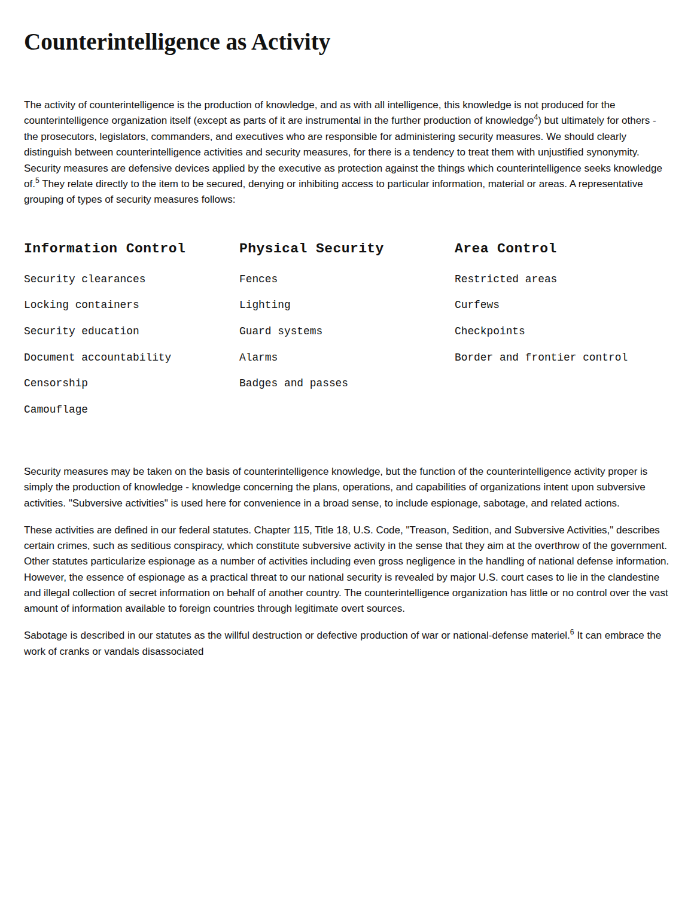Counterintelligence as Activity
The activity of counterintelligence is the production of knowledge, and as with all intelligence, this knowledge is not produced for the counterintelligence organization itself (except as parts of it are instrumental in the further production of knowledge4) but ultimately for others - the prosecutors, legislators, commanders, and executives who are responsible for administering security measures. We should clearly distinguish between counterintelligence activities and security measures, for there is a tendency to treat them with unjustified synonymity. Security measures are defensive devices applied by the executive as protection against the things which counterintelligence seeks knowledge of.5 They relate directly to the item to be secured, denying or inhibiting access to particular information, material or areas. A representative grouping of types of security measures follows:
| Information Control | Physical Security | Area Control |
| --- | --- | --- |
| Security clearances | Fences | Restricted areas |
| Locking containers | Lighting | Curfews |
| Security education | Guard systems | Checkpoints |
| Document accountability | Alarms | Border and frontier control |
| Censorship | Badges and passes | |
| Camouflage | | |
Security measures may be taken on the basis of counterintelligence knowledge, but the function of the counterintelligence activity proper is simply the production of knowledge - knowledge concerning the plans, operations, and capabilities of organizations intent upon subversive activities. "Subversive activities" is used here for convenience in a broad sense, to include espionage, sabotage, and related actions.
These activities are defined in our federal statutes. Chapter 115, Title 18, U.S. Code, "Treason, Sedition, and Subversive Activities," describes certain crimes, such as seditious conspiracy, which constitute subversive activity in the sense that they aim at the overthrow of the government. Other statutes particularize espionage as a number of activities including even gross negligence in the handling of national defense information. However, the essence of espionage as a practical threat to our national security is revealed by major U.S. court cases to lie in the clandestine and illegal collection of secret information on behalf of another country. The counterintelligence organization has little or no control over the vast amount of information available to foreign countries through legitimate overt sources.
Sabotage is described in our statutes as the willful destruction or defective production of war or national-defense materiel.6 It can embrace the work of cranks or vandals disassociated